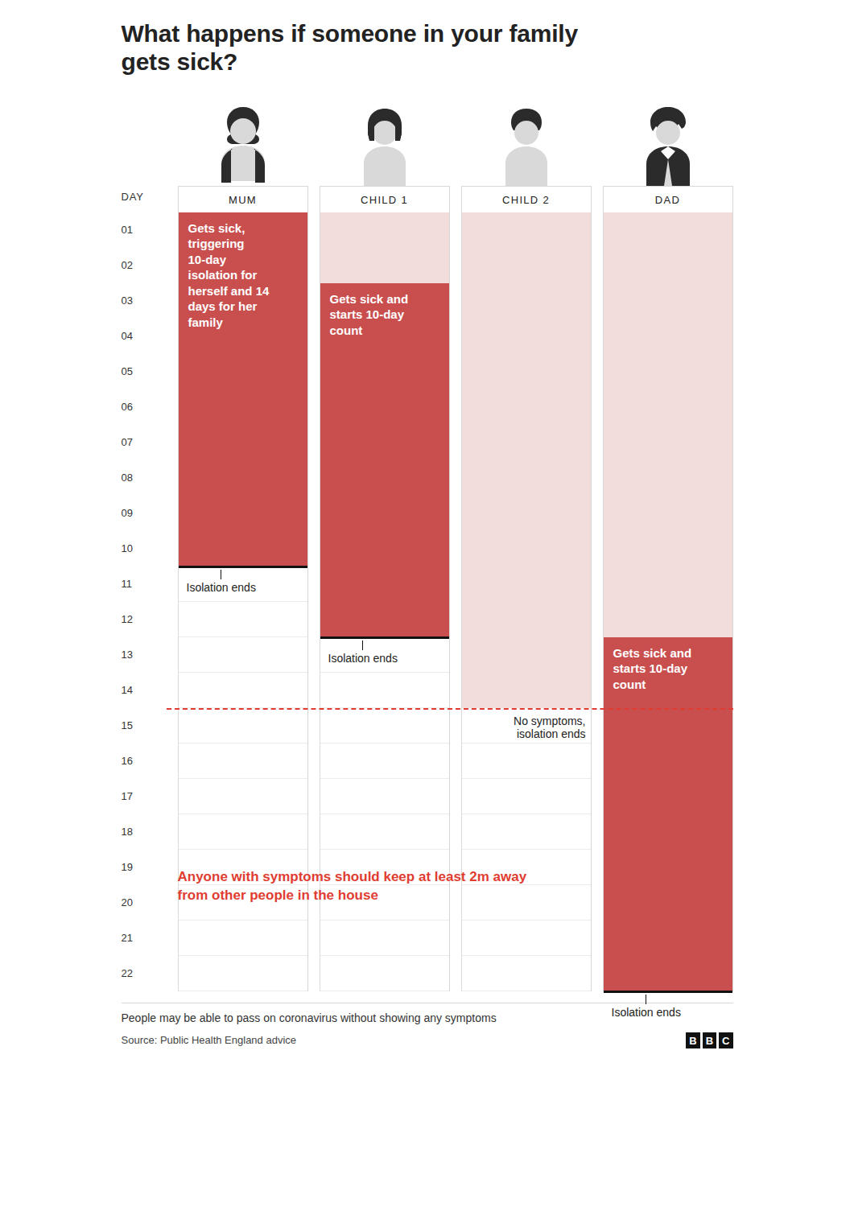What happens if someone in your family
gets sick?
DAY
MUM
CHILD 1
CHILD 2
DAD
01
02
03
04
05
06
07
08
09
10
11
12
13
14
15
16
17
18
19
20
21
22
Gets sick,
triggering
10-day
isolation for
herself and 14
days for her
family
Isolation ends
Gets sick and
starts 10-day
count
Isolation ends
No symptoms,
isolation ends
Gets sick and
starts 10-day
count
Isolation ends
Anyone with symptoms should keep at least 2m away from other people in the house
People may be able to pass on coronavirus without showing any symptoms
Source: Public Health England advice BBC